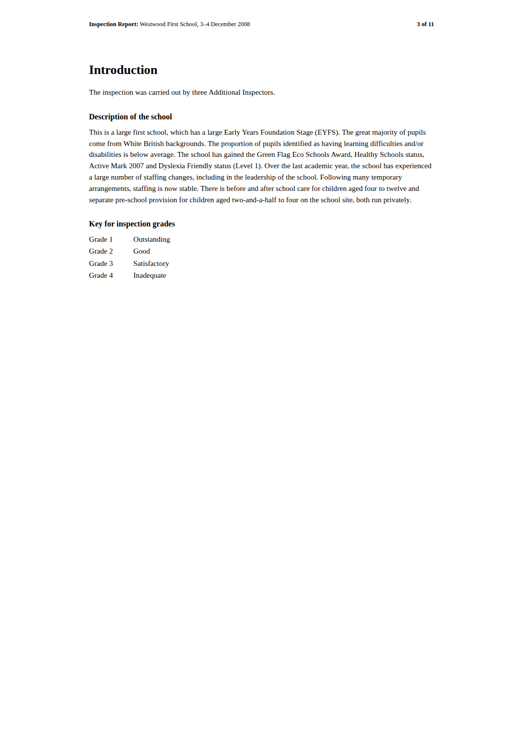Inspection Report: Westwood First School, 3–4 December 2008 3 of 11
Introduction
The inspection was carried out by three Additional Inspectors.
Description of the school
This is a large first school, which has a large Early Years Foundation Stage (EYFS). The great majority of pupils come from White British backgrounds. The proportion of pupils identified as having learning difficulties and/or disabilities is below average. The school has gained the Green Flag Eco Schools Award, Healthy Schools status, Active Mark 2007 and Dyslexia Friendly status (Level 1). Over the last academic year, the school has experienced a large number of staffing changes, including in the leadership of the school. Following many temporary arrangements, staffing is now stable. There is before and after school care for children aged four to twelve and separate pre-school provision for children aged two-and-a-half to four on the school site, both run privately.
Key for inspection grades
Grade 1
Outstanding
Grade 2
Good
Grade 3
Satisfactory
Grade 4
Inadequate